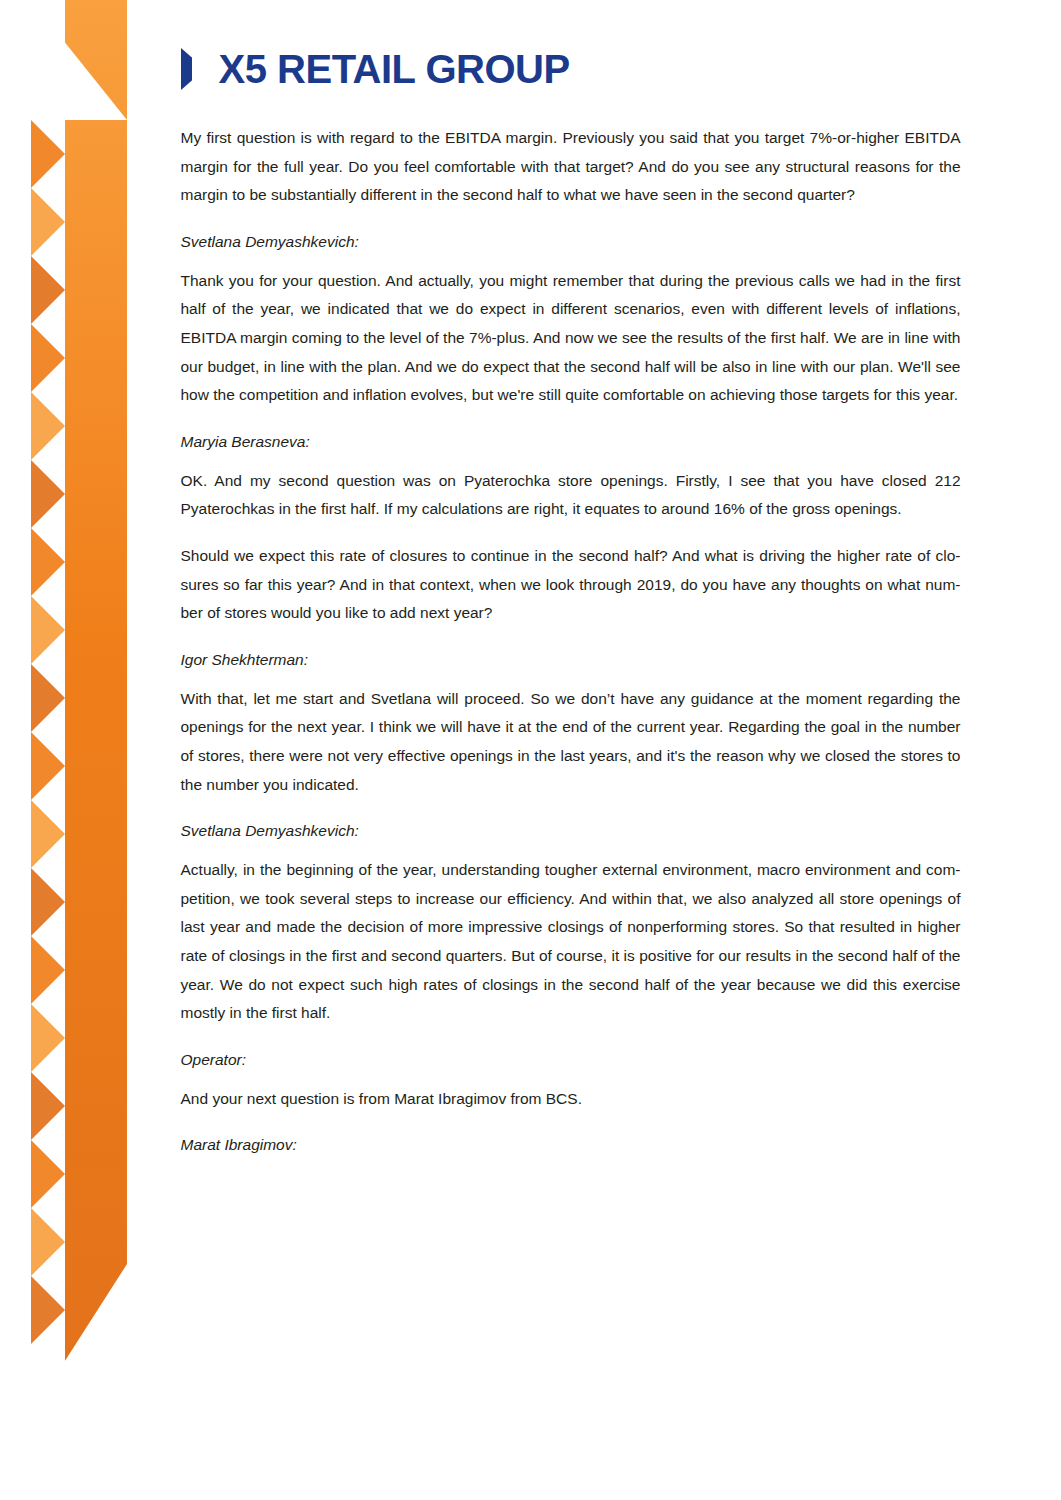X5 RETAIL GROUP
My first question is with regard to the EBITDA margin. Previously you said that you target 7%-or-higher EBITDA margin for the full year. Do you feel comfortable with that target? And do you see any structural reasons for the margin to be substantially different in the second half to what we have seen in the second quarter?
Svetlana Demyashkevich:
Thank you for your question. And actually, you might remember that during the previous calls we had in the first half of the year, we indicated that we do expect in different scenarios, even with different levels of inflations, EBITDA margin coming to the level of the 7%-plus. And now we see the results of the first half. We are in line with our budget, in line with the plan. And we do expect that the second half will be also in line with our plan. We'll see how the competition and inflation evolves, but we're still quite comfortable on achieving those targets for this year.
Maryia Berasneva:
OK. And my second question was on Pyaterochka store openings. Firstly, I see that you have closed 212 Pyaterochkas in the first half. If my calculations are right, it equates to around 16% of the gross openings.
Should we expect this rate of closures to continue in the second half? And what is driving the higher rate of closures so far this year? And in that context, when we look through 2019, do you have any thoughts on what number of stores would you like to add next year?
Igor Shekhterman:
With that, let me start and Svetlana will proceed. So we don’t have any guidance at the moment regarding the openings for the next year. I think we will have it at the end of the current year. Regarding the goal in the number of stores, there were not very effective openings in the last years, and it's the reason why we closed the stores to the number you indicated.
Svetlana Demyashkevich:
Actually, in the beginning of the year, understanding tougher external environment, macro environment and competition, we took several steps to increase our efficiency. And within that, we also analyzed all store openings of last year and made the decision of more impressive closings of nonperforming stores. So that resulted in higher rate of closings in the first and second quarters. But of course, it is positive for our results in the second half of the year. We do not expect such high rates of closings in the second half of the year because we did this exercise mostly in the first half.
Operator:
And your next question is from Marat Ibragimov from BCS.
Marat Ibragimov: